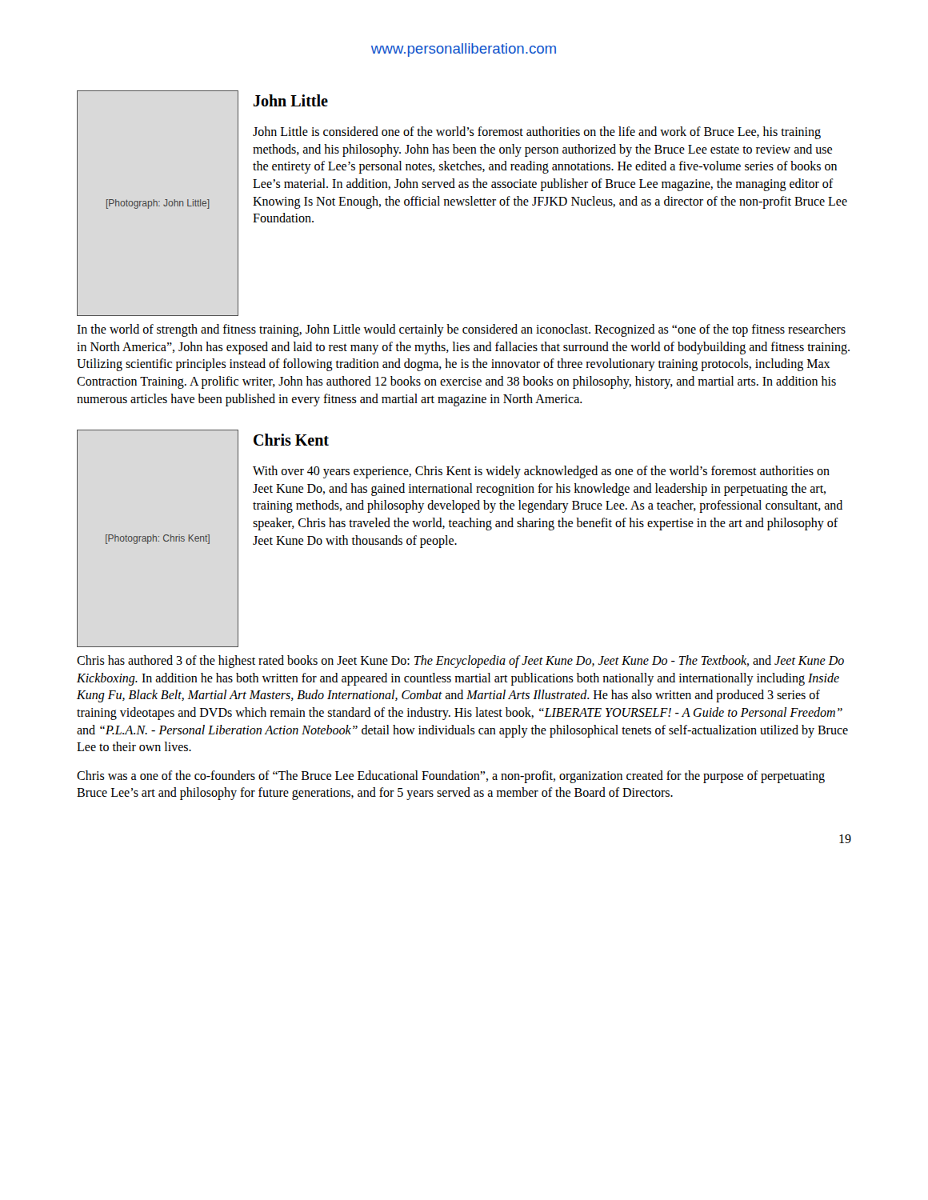www.personalliberation.com
[Photograph: John Little]
John Little
John Little is considered one of the world’s foremost authorities on the life and work of Bruce Lee, his training methods, and his philosophy. John has been the only person authorized by the Bruce Lee estate to review and use the entirety of Lee’s personal notes, sketches, and reading annotations. He edited a five-volume series of books on Lee’s material. In addition, John served as the associate publisher of Bruce Lee magazine, the managing editor of Knowing Is Not Enough, the official newsletter of the JFJKD Nucleus, and as a director of the non-profit Bruce Lee Foundation.
In the world of strength and fitness training, John Little would certainly be considered an iconoclast. Recognized as “one of the top fitness researchers in North America”, John has exposed and laid to rest many of the myths, lies and fallacies that surround the world of bodybuilding and fitness training. Utilizing scientific principles instead of following tradition and dogma, he is the innovator of three revolutionary training protocols, including Max Contraction Training. A prolific writer, John has authored 12 books on exercise and 38 books on philosophy, history, and martial arts. In addition his numerous articles have been published in every fitness and martial art magazine in North America.
[Photograph: Chris Kent]
Chris Kent
With over 40 years experience, Chris Kent is widely acknowledged as one of the world’s foremost authorities on Jeet Kune Do, and has gained international recognition for his knowledge and leadership in perpetuating the art, training methods, and philosophy developed by the legendary Bruce Lee. As a teacher, professional consultant, and speaker, Chris has traveled the world, teaching and sharing the benefit of his expertise in the art and philosophy of Jeet Kune Do with thousands of people.
Chris has authored 3 of the highest rated books on Jeet Kune Do: The Encyclopedia of Jeet Kune Do, Jeet Kune Do - The Textbook, and Jeet Kune Do Kickboxing. In addition he has both written for and appeared in countless martial art publications both nationally and internationally including Inside Kung Fu, Black Belt, Martial Art Masters, Budo International, Combat and Martial Arts Illustrated. He has also written and produced 3 series of training videotapes and DVDs which remain the standard of the industry. His latest book, “LIBERATE YOURSELF! - A Guide to Personal Freedom” and “P.L.A.N. - Personal Liberation Action Notebook” detail how individuals can apply the philosophical tenets of self-actualization utilized by Bruce Lee to their own lives.
Chris was a one of the co-founders of “The Bruce Lee Educational Foundation”, a non-profit, organization created for the purpose of perpetuating Bruce Lee’s art and philosophy for future generations, and for 5 years served as a member of the Board of Directors.
19